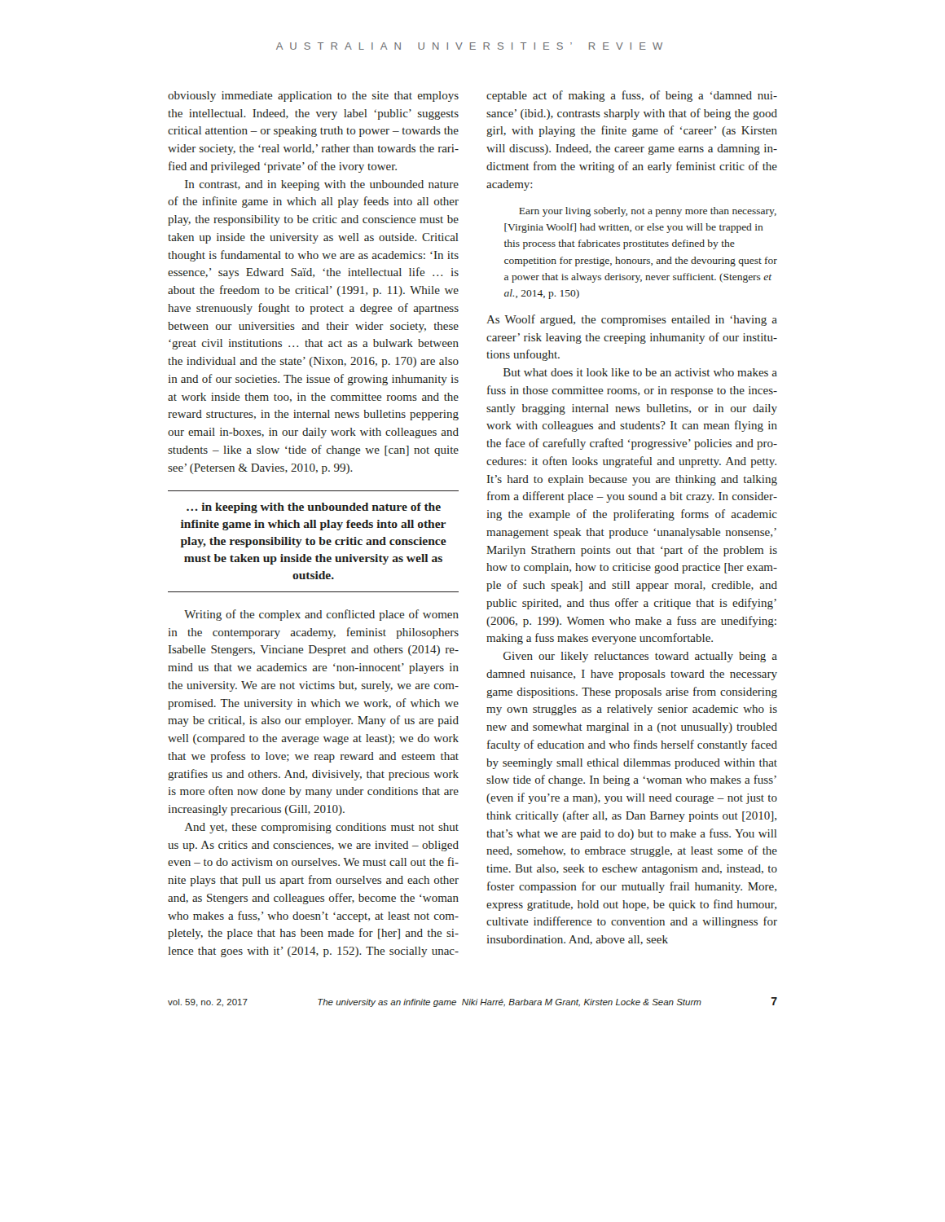Australian Universities’ Review
obviously immediate application to the site that employs the intellectual. Indeed, the very label ‘public’ suggests critical attention – or speaking truth to power – towards the wider society, the ‘real world,’ rather than towards the rarified and privileged ‘private’ of the ivory tower.
In contrast, and in keeping with the unbounded nature of the infinite game in which all play feeds into all other play, the responsibility to be critic and conscience must be taken up inside the university as well as outside. Critical thought is fundamental to who we are as academics: ‘In its essence,’ says Edward Saïd, ‘the intellectual life … is about the freedom to be critical’ (1991, p. 11). While we have strenuously fought to protect a degree of apartness between our universities and their wider society, these ‘great civil institutions … that act as a bulwark between the individual and the state’ (Nixon, 2016, p. 170) are also in and of our societies. The issue of growing inhumanity is at work inside them too, in the committee rooms and the reward structures, in the internal news bulletins peppering our email in-boxes, in our daily work with colleagues and students – like a slow ‘tide of change we [can] not quite see’ (Petersen & Davies, 2010, p. 99).
… in keeping with the unbounded nature of the infinite game in which all play feeds into all other play, the responsibility to be critic and conscience must be taken up inside the university as well as outside.
Writing of the complex and conflicted place of women in the contemporary academy, feminist philosophers Isabelle Stengers, Vinciane Despret and others (2014) remind us that we academics are ‘non-innocent’ players in the university. We are not victims but, surely, we are compromised. The university in which we work, of which we may be critical, is also our employer. Many of us are paid well (compared to the average wage at least); we do work that we profess to love; we reap reward and esteem that gratifies us and others. And, divisively, that precious work is more often now done by many under conditions that are increasingly precarious (Gill, 2010).
And yet, these compromising conditions must not shut us up. As critics and consciences, we are invited – obliged even – to do activism on ourselves. We must call out the finite plays that pull us apart from ourselves and each other and, as Stengers and colleagues offer, become the ‘woman who makes a fuss,’ who doesn’t ‘accept, at least not completely, the place that has been made for [her] and the silence that goes with it’ (2014, p. 152). The socially unacceptable act of making a fuss, of being a ‘damned nuisance’ (ibid.), contrasts sharply with that of being the good girl, with playing the finite game of ‘career’ (as Kirsten will discuss). Indeed, the career game earns a damning indictment from the writing of an early feminist critic of the academy:
Earn your living soberly, not a penny more than necessary, [Virginia Woolf] had written, or else you will be trapped in this process that fabricates prostitutes defined by the competition for prestige, honours, and the devouring quest for a power that is always derisory, never sufficient. (Stengers et al., 2014, p. 150)
As Woolf argued, the compromises entailed in ‘having a career’ risk leaving the creeping inhumanity of our institutions unfought.
But what does it look like to be an activist who makes a fuss in those committee rooms, or in response to the incessantly bragging internal news bulletins, or in our daily work with colleagues and students? It can mean flying in the face of carefully crafted ‘progressive’ policies and procedures: it often looks ungrateful and unpretty. And petty. It’s hard to explain because you are thinking and talking from a different place – you sound a bit crazy. In considering the example of the proliferating forms of academic management speak that produce ‘unanalysable nonsense,’ Marilyn Strathern points out that ‘part of the problem is how to complain, how to criticise good practice [her example of such speak] and still appear moral, credible, and public spirited, and thus offer a critique that is edifying’ (2006, p. 199). Women who make a fuss are unedifying: making a fuss makes everyone uncomfortable.
Given our likely reluctances toward actually being a damned nuisance, I have proposals toward the necessary game dispositions. These proposals arise from considering my own struggles as a relatively senior academic who is new and somewhat marginal in a (not unusually) troubled faculty of education and who finds herself constantly faced by seemingly small ethical dilemmas produced within that slow tide of change. In being a ‘woman who makes a fuss’ (even if you’re a man), you will need courage – not just to think critically (after all, as Dan Barney points out [2010], that’s what we are paid to do) but to make a fuss. You will need, somehow, to embrace struggle, at least some of the time. But also, seek to eschew antagonism and, instead, to foster compassion for our mutually frail humanity. More, express gratitude, hold out hope, be quick to find humour, cultivate indifference to convention and a willingness for insubordination. And, above all, seek
vol. 59, no. 2, 2017 The university as an infinite game Niki Harré, Barbara M Grant, Kirsten Locke & Sean Sturm 7